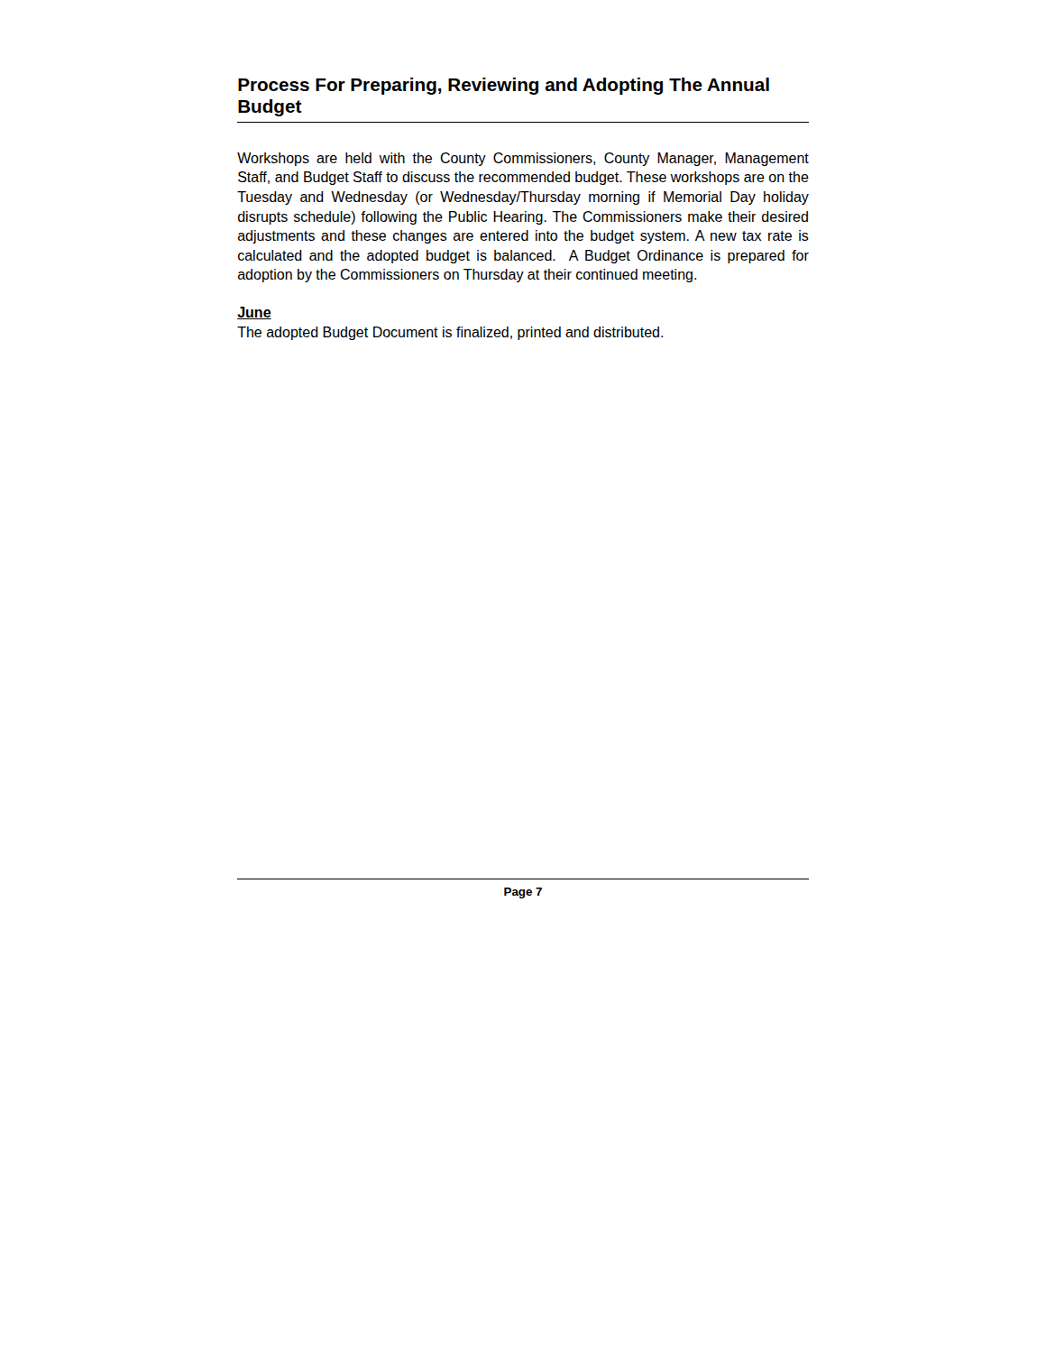Process For Preparing, Reviewing and Adopting The Annual Budget
Workshops are held with the County Commissioners, County Manager, Management Staff, and Budget Staff to discuss the recommended budget. These workshops are on the Tuesday and Wednesday (or Wednesday/Thursday morning if Memorial Day holiday disrupts schedule) following the Public Hearing. The Commissioners make their desired adjustments and these changes are entered into the budget system. A new tax rate is calculated and the adopted budget is balanced. A Budget Ordinance is prepared for adoption by the Commissioners on Thursday at their continued meeting.
June
The adopted Budget Document is finalized, printed and distributed.
Page 7